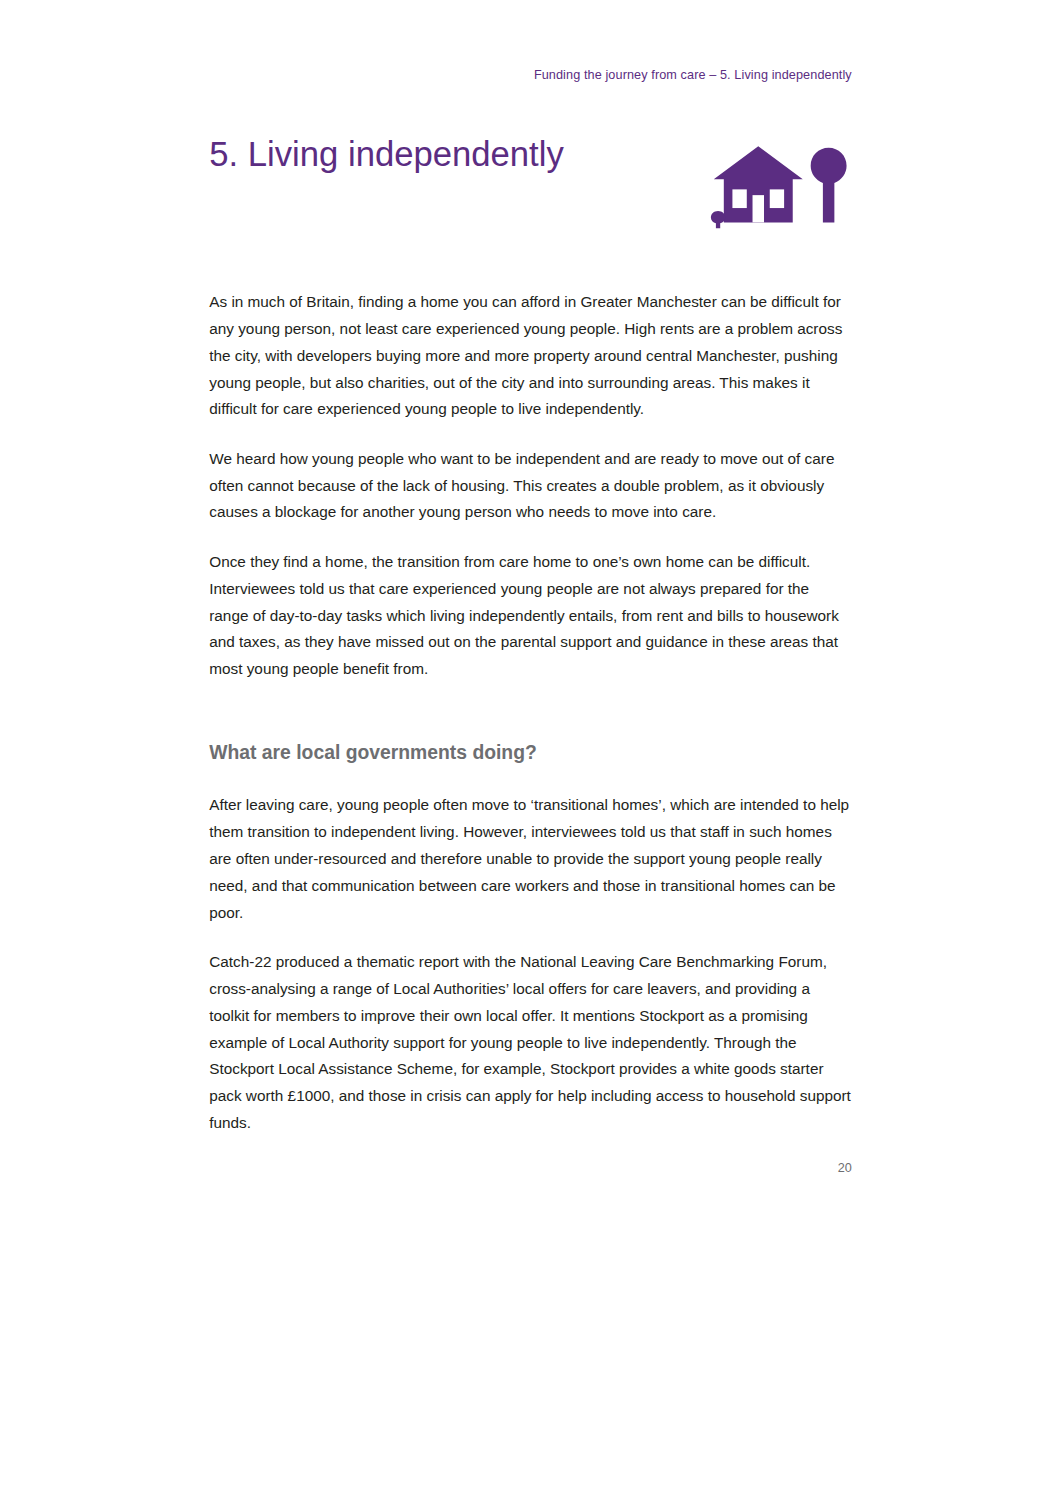Funding the journey from care – 5. Living independently
5. Living independently
As in much of Britain, finding a home you can afford in Greater Manchester can be difficult for any young person, not least care experienced young people. High rents are a problem across the city, with developers buying more and more property around central Manchester, pushing young people, but also charities, out of the city and into surrounding areas. This makes it difficult for care experienced young people to live independently.
We heard how young people who want to be independent and are ready to move out of care often cannot because of the lack of housing. This creates a double problem, as it obviously causes a blockage for another young person who needs to move into care.
Once they find a home, the transition from care home to one’s own home can be difficult. Interviewees told us that care experienced young people are not always prepared for the range of day-to-day tasks which living independently entails, from rent and bills to housework and taxes, as they have missed out on the parental support and guidance in these areas that most young people benefit from.
What are local governments doing?
After leaving care, young people often move to ‘transitional homes’, which are intended to help them transition to independent living. However, interviewees told us that staff in such homes are often under-resourced and therefore unable to provide the support young people really need, and that communication between care workers and those in transitional homes can be poor.
Catch-22 produced a thematic report with the National Leaving Care Benchmarking Forum, cross-analysing a range of Local Authorities’ local offers for care leavers, and providing a toolkit for members to improve their own local offer. It mentions Stockport as a promising example of Local Authority support for young people to live independently. Through the Stockport Local Assistance Scheme, for example, Stockport provides a white goods starter pack worth £1000, and those in crisis can apply for help including access to household support funds.
20